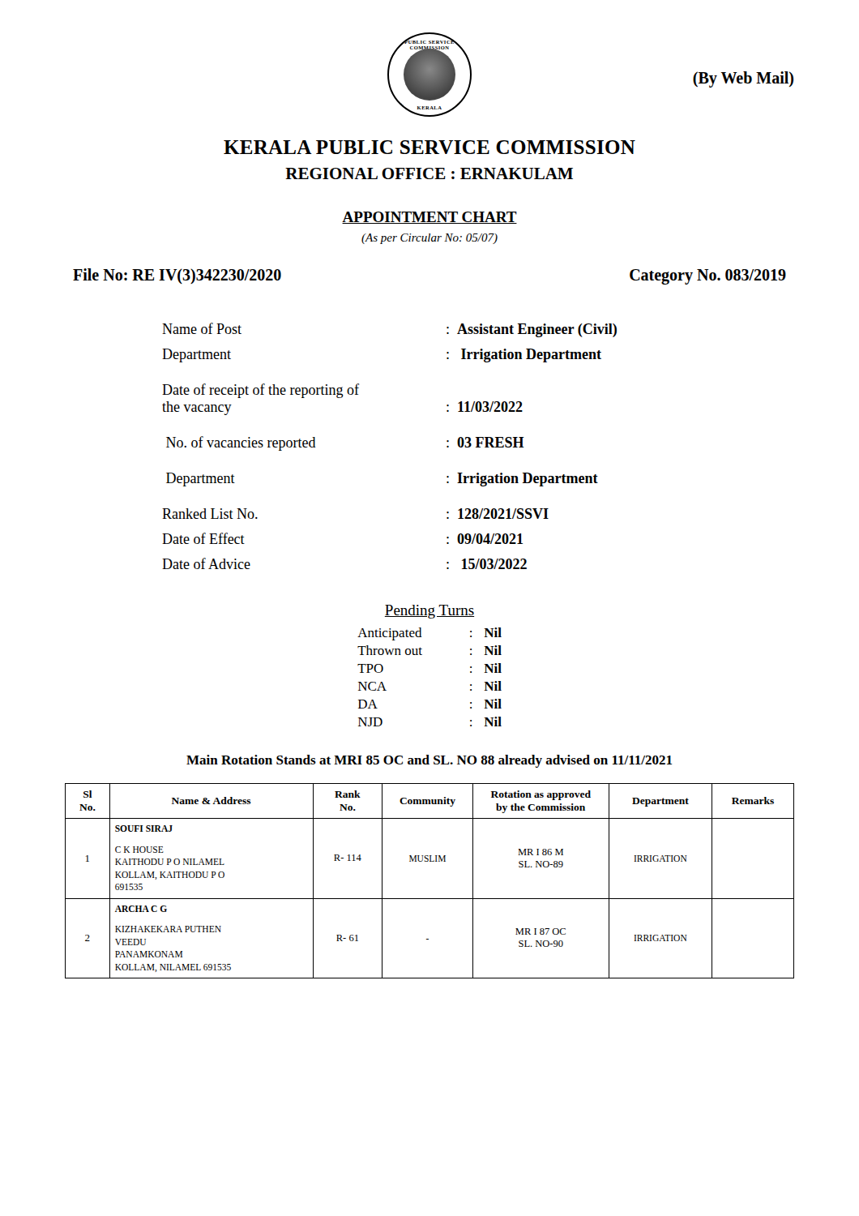PUBLIC SERVICE COMMISSION
★
KERALA
★
(By Web Mail)
KERALA PUBLIC SERVICE COMMISSION
REGIONAL OFFICE : ERNAKULAM
APPOINTMENT CHART
(As per Circular No: 05/07)
File No: RE IV(3)342230/2020 Category No. 083/2019
| Name of Post | : | Assistant Engineer (Civil) |
| Department | : | Irrigation Department |
| Date of receipt of the reporting of the vacancy | : | 11/03/2022 |
| No. of vacancies reported | : | 03 FRESH |
| Department | : | Irrigation Department |
| Ranked List No. | : | 128/2021/SSVI |
| Date of Effect | : | 09/04/2021 |
| Date of Advice | : | 15/03/2022 |
Pending Turns
| Anticipated | : | Nil |
| Thrown out | : | Nil |
| TPO | : | Nil |
| NCA | : | Nil |
| DA | : | Nil |
| NJD | : | Nil |
Main Rotation Stands at MRI 85 OC and SL. NO 88 already advised on 11/11/2021
| Sl No. | Name & Address | Rank No. | Community | Rotation as approved by the Commission | Department | Remarks |
| --- | --- | --- | --- | --- | --- | --- |
| 1 | SOUFI SIRAJ C K HOUSE KAITHODU P O NILAMEL KOLLAM, KAITHODU P O 691535 | R- 114 | MUSLIM | MR I 86 M SL. NO-89 | IRRIGATION | |
| 2 | ARCHA C G KIZHAKEKARA PUTHEN VEEDU PANAMKONAM KOLLAM, NILAMEL 691535 | R- 61 | - | MR I 87 OC SL. NO-90 | IRRIGATION | |